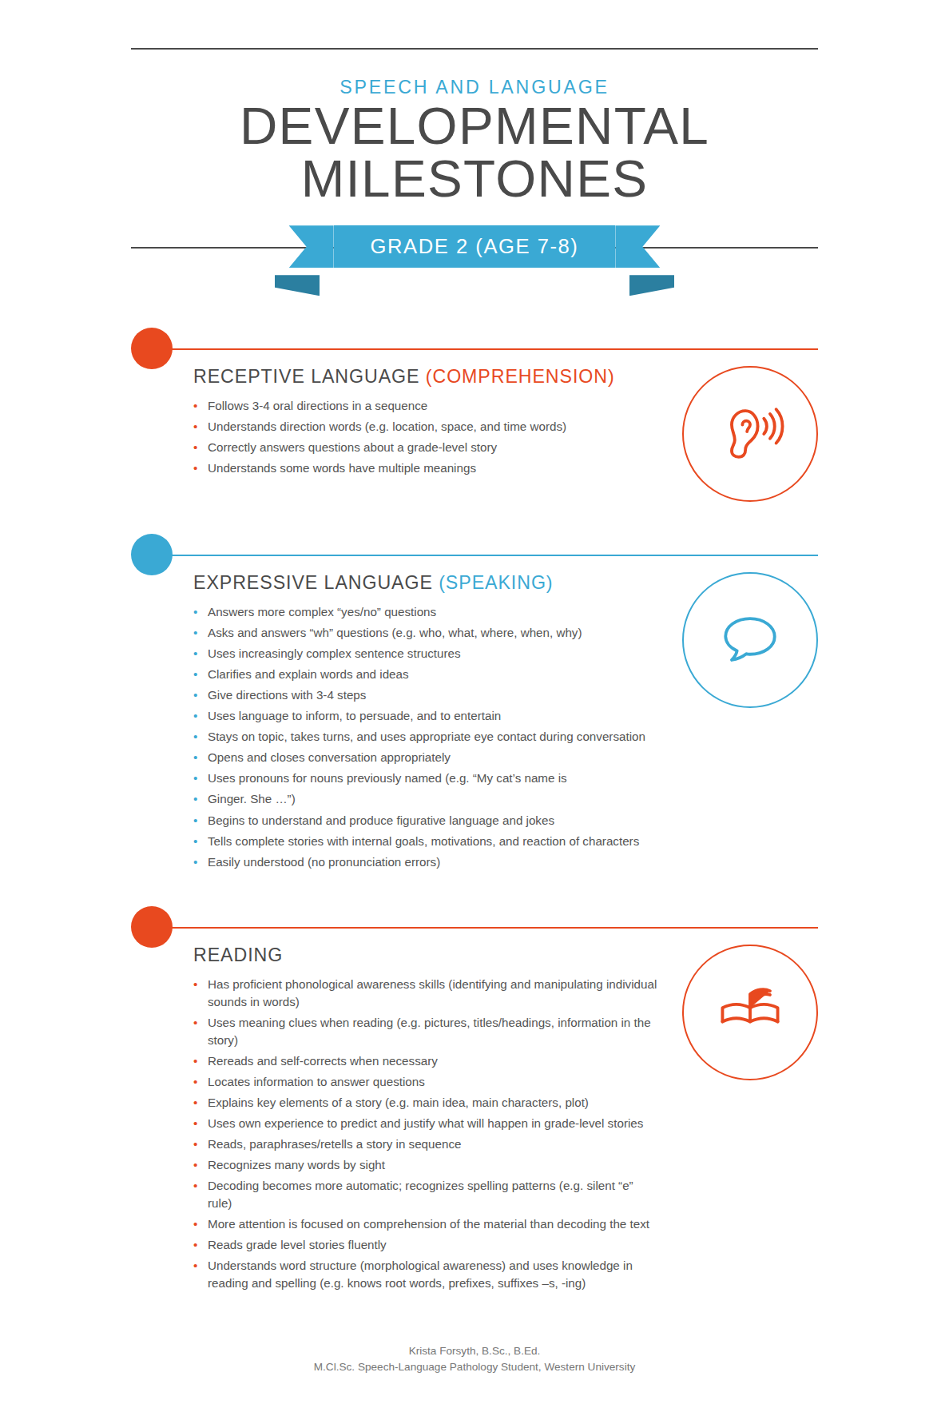Speech and Language
Developmental Milestones
Grade 2 (Age 7-8)
Receptive Language (Comprehension)
Follows 3-4 oral directions in a sequence
Understands direction words (e.g. location, space, and time words)
Correctly answers questions about a grade-level story
Understands some words have multiple meanings
Expressive Language (Speaking)
Answers more complex “yes/no” questions
Asks and answers “wh” questions (e.g. who, what, where, when, why)
Uses increasingly complex sentence structures
Clarifies and explain words and ideas
Give directions with 3-4 steps
Uses language to inform, to persuade, and to entertain
Stays on topic, takes turns, and uses appropriate eye contact during conversation
Opens and closes conversation appropriately
Uses pronouns for nouns previously named (e.g. “My cat’s name is
Ginger. She …”)
Begins to understand and produce figurative language and jokes
Tells complete stories with internal goals, motivations, and reaction of characters
Easily understood (no pronunciation errors)
Reading
Has proficient phonological awareness skills (identifying and manipulating individual sounds in words)
Uses meaning clues when reading (e.g. pictures, titles/headings, information in the story)
Rereads and self-corrects when necessary
Locates information to answer questions
Explains key elements of a story (e.g. main idea, main characters, plot)
Uses own experience to predict and justify what will happen in grade-level stories
Reads, paraphrases/retells a story in sequence
Recognizes many words by sight
Decoding becomes more automatic; recognizes spelling patterns (e.g. silent “e” rule)
More attention is focused on comprehension of the material than decoding the text
Reads grade level stories fluently
Understands word structure (morphological awareness) and uses knowledge in reading and spelling (e.g. knows root words, prefixes, suffixes –s, -ing)
Krista Forsyth, B.Sc., B.Ed.
M.Cl.Sc. Speech-Language Pathology Student, Western University